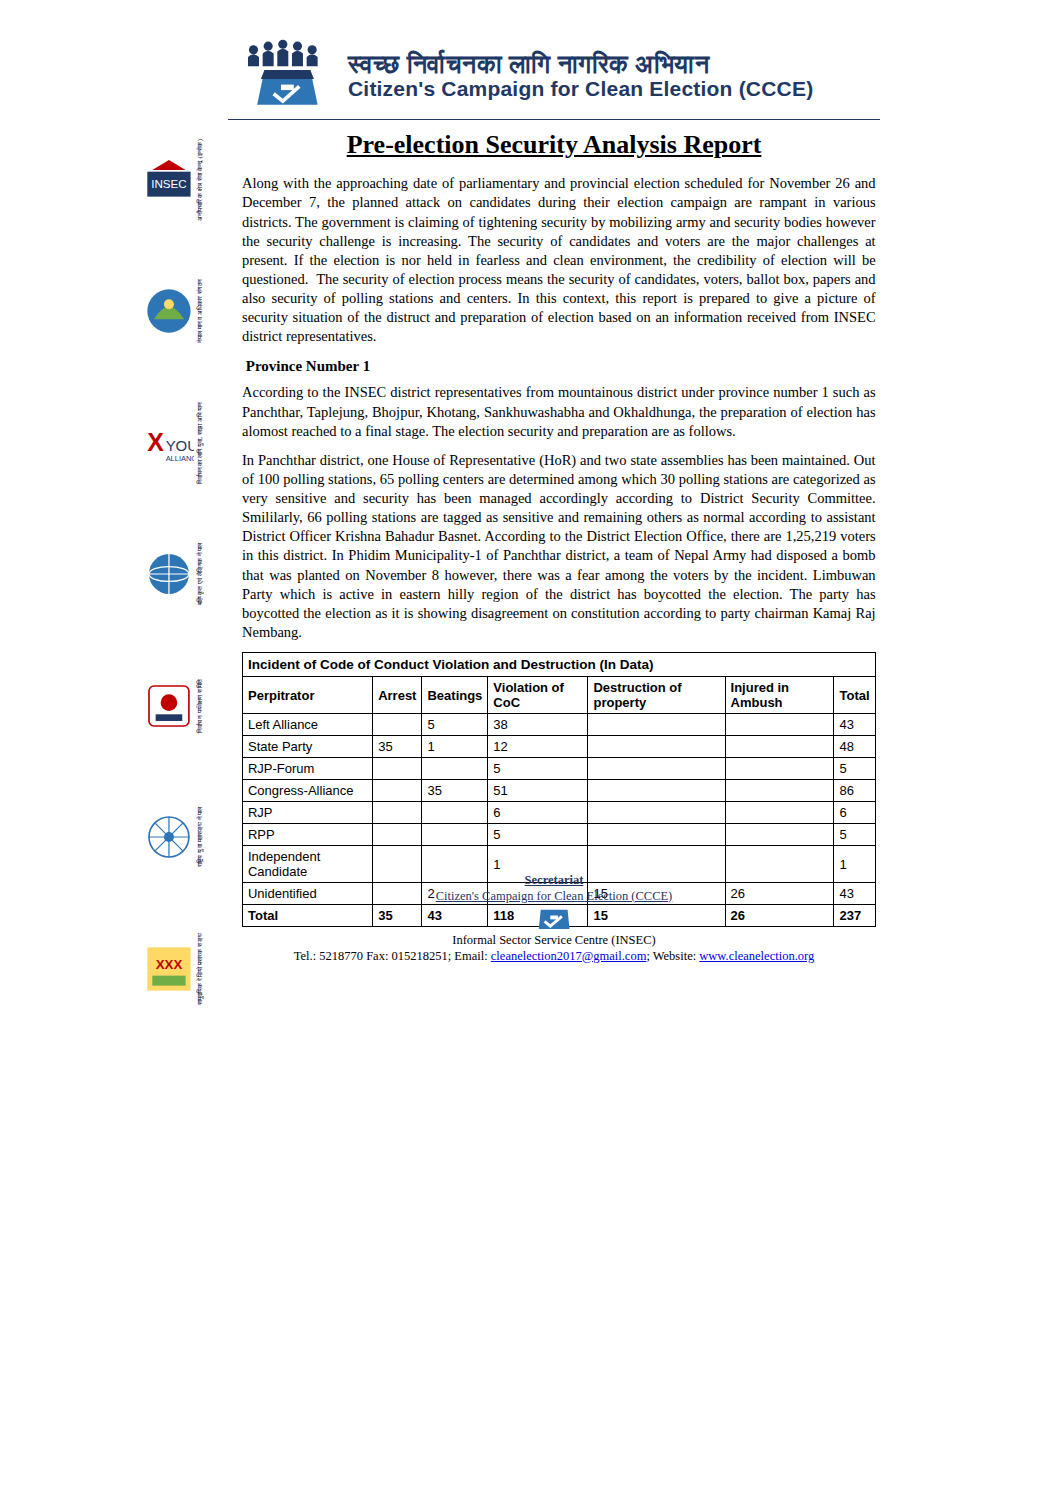INSEC
अनौपचारिक क्षेत्र सेवा केन्द्र (इन्सेक)
नेपाल मानव अधिकार संगठन
X YOUTH ALLIANCE
निर्वाचनका लागि युवा, साझा अभियान
बहिष्कृत एवं लैङ्गिक नेपाल
निर्वाचन पर्यवेक्षण समिति
राष्ट्रिय युवा महासङ्घ नेपाल
XXX
सामुदायिक रेडियो प्रसारक सङ्घ
स्वच्छ निर्वाचनका लागि नागरिक अभियान
Citizen's Campaign for Clean Election (CCCE)
Pre-election Security Analysis Report
Along with the approaching date of parliamentary and provincial election scheduled for November 26 and December 7, the planned attack on candidates during their election campaign are rampant in various districts. The government is claiming of tightening security by mobilizing army and security bodies however the security challenge is increasing. The security of candidates and voters are the major challenges at present. If the election is nor held in fearless and clean environment, the credibility of election will be questioned. The security of election process means the security of candidates, voters, ballot box, papers and also security of polling stations and centers. In this context, this report is prepared to give a picture of security situation of the distruct and preparation of election based on an information received from INSEC district representatives.
Province Number 1
According to the INSEC district representatives from mountainous district under province number 1 such as Panchthar, Taplejung, Bhojpur, Khotang, Sankhuwashabha and Okhaldhunga, the preparation of election has alomost reached to a final stage. The election security and preparation are as follows.
In Panchthar district, one House of Representative (HoR) and two state assemblies has been maintained. Out of 100 polling stations, 65 polling centers are determined among which 30 polling stations are categorized as very sensitive and security has been managed accordingly according to District Security Committee. Smililarly, 66 polling stations are tagged as sensitive and remaining others as normal according to assistant District Officer Krishna Bahadur Basnet. According to the District Election Office, there are 1,25,219 voters in this district. In Phidim Municipality-1 of Panchthar district, a team of Nepal Army had disposed a bomb that was planted on November 8 however, there was a fear among the voters by the incident. Limbuwan Party which is active in eastern hilly region of the district has boycotted the election. The party has boycotted the election as it is showing disagreement on constitution according to party chairman Kamaj Raj Nembang.
Incident of Code of Conduct Violation and Destruction (In Data)
| Perpitrator | Arrest | Beatings | Violation of CoC | Destruction of property | Injured in Ambush | Total |
| --- | --- | --- | --- | --- | --- | --- |
| Left Alliance | | 5 | 38 | | | 43 |
| State Party | 35 | 1 | 12 | | | 48 |
| RJP-Forum | | | 5 | | | 5 |
| Congress-Alliance | | 35 | 51 | | | 86 |
| RJP | | | 6 | | | 6 |
| RPP | | | 5 | | | 5 |
| Independent Candidate | | | 1 | | | 1 |
| Unidentified | | 2 | | 15 | 26 | 43 |
| Total | 35 | 43 | 118 | 15 | 26 | 237 |
Secretariat
Citizen's Campaign for Clean Election (CCCE)
Informal Sector Service Centre (INSEC)
Tel.: 5218770 Fax: 015218251; Email: cleanelection2017@gmail.com; Website: www.cleanelection.org